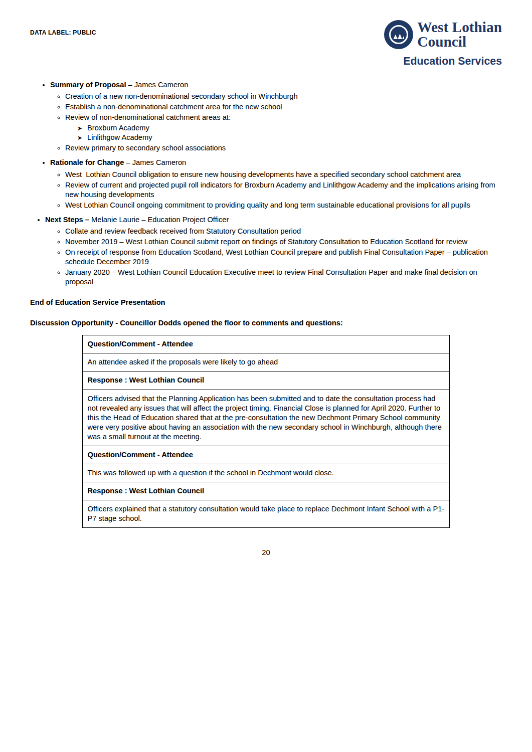DATA LABEL: PUBLIC
West Lothian Council
Education Services
Summary of Proposal – James Cameron
Creation of a new non-denominational secondary school in Winchburgh
Establish a non-denominational catchment area for the new school
Review of non-denominational catchment areas at:
Broxburn Academy
Linlithgow Academy
Review primary to secondary school associations
Rationale for Change – James Cameron
West Lothian Council obligation to ensure new housing developments have a specified secondary school catchment area
Review of current and projected pupil roll indicators for Broxburn Academy and Linlithgow Academy and the implications arising from new housing developments
West Lothian Council ongoing commitment to providing quality and long term sustainable educational provisions for all pupils
Next Steps – Melanie Laurie – Education Project Officer
Collate and review feedback received from Statutory Consultation period
November 2019 – West Lothian Council submit report on findings of Statutory Consultation to Education Scotland for review
On receipt of response from Education Scotland, West Lothian Council prepare and publish Final Consultation Paper – publication schedule December 2019
January 2020 – West Lothian Council Education Executive meet to review Final Consultation Paper and make final decision on proposal
End of Education Service Presentation
Discussion Opportunity - Councillor Dodds opened the floor to comments and questions:
| Question/Comment - Attendee |
| An attendee asked if the proposals were likely to go ahead |
| Response : West Lothian Council |
| Officers advised that the Planning Application has been submitted and to date the consultation process had not revealed any issues that will affect the project timing. Financial Close is planned for April 2020. Further to this the Head of Education shared that at the pre-consultation the new Dechmont Primary School community were very positive about having an association with the new secondary school in Winchburgh, although there was a small turnout at the meeting. |
| Question/Comment - Attendee |
| This was followed up with a question if the school in Dechmont would close. |
| Response : West Lothian Council |
| Officers explained that a statutory consultation would take place to replace Dechmont Infant School with a P1-P7 stage school. |
20